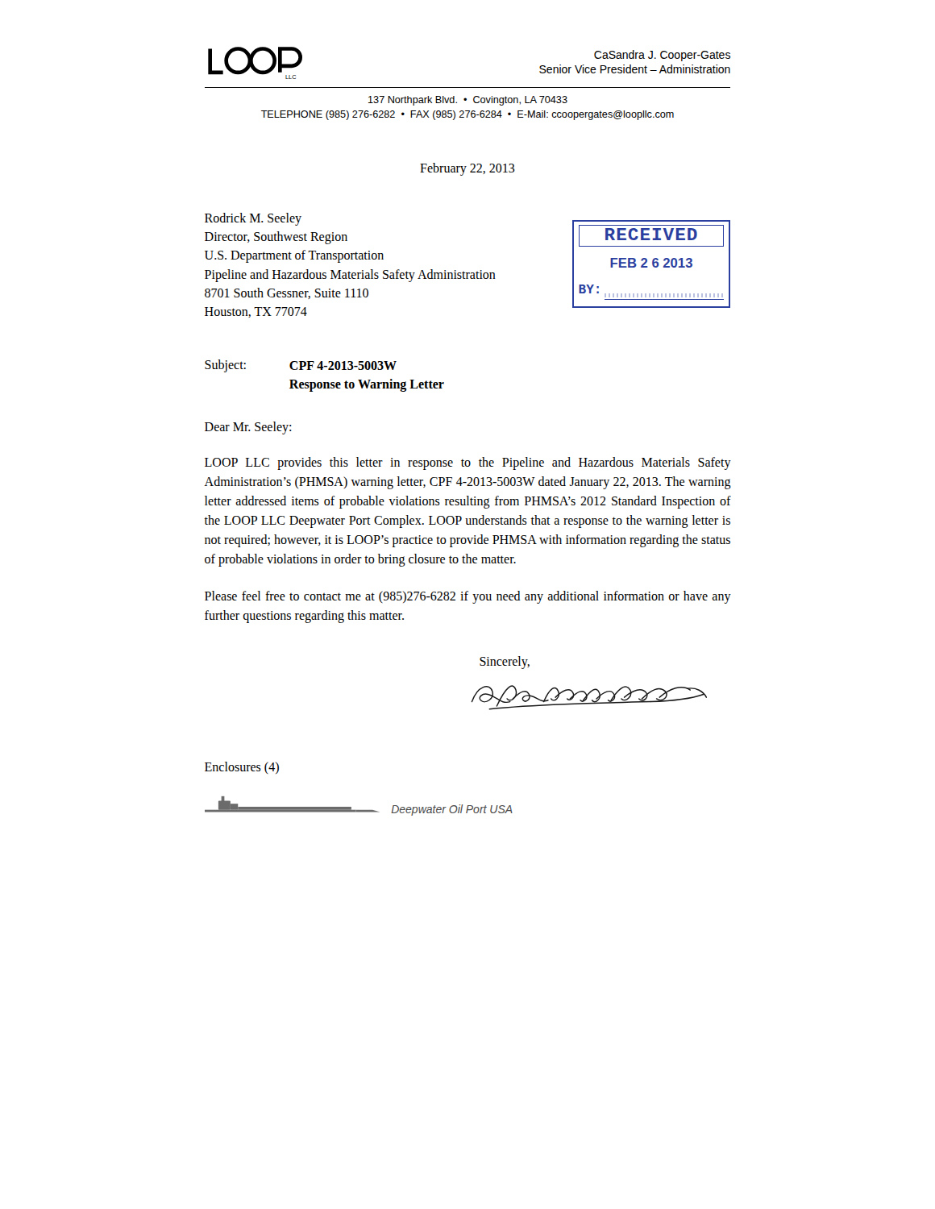LLC
CaSandra J. Cooper-Gates
Senior Vice President – Administration
137 Northpark Blvd. • Covington, LA 70433
TELEPHONE (985) 276-6282 • FAX (985) 276-6284 • E-Mail: ccoopergates@loopllc.com
February 22, 2013
Rodrick M. Seeley Director, Southwest Region U.S. Department of Transportation Pipeline and Hazardous Materials Safety Administration 8701 South Gessner, Suite 1110 Houston, TX 77074
RECEIVED
FEB 2 6 2013
BY:
Subject:
CPF 4-2013-5003W
Response to Warning Letter
Dear Mr. Seeley:
LOOP LLC provides this letter in response to the Pipeline and Hazardous Materials Safety Administration’s (PHMSA) warning letter, CPF 4-2013-5003W dated January 22, 2013. The warning letter addressed items of probable violations resulting from PHMSA’s 2012 Standard Inspection of the LOOP LLC Deepwater Port Complex. LOOP understands that a response to the warning letter is not required; however, it is LOOP’s practice to provide PHMSA with information regarding the status of probable violations in order to bring closure to the matter.
Please feel free to contact me at (985)276-6282 if you need any additional information or have any further questions regarding this matter.
Sincerely,
Enclosures (4)
Deepwater Oil Port USA